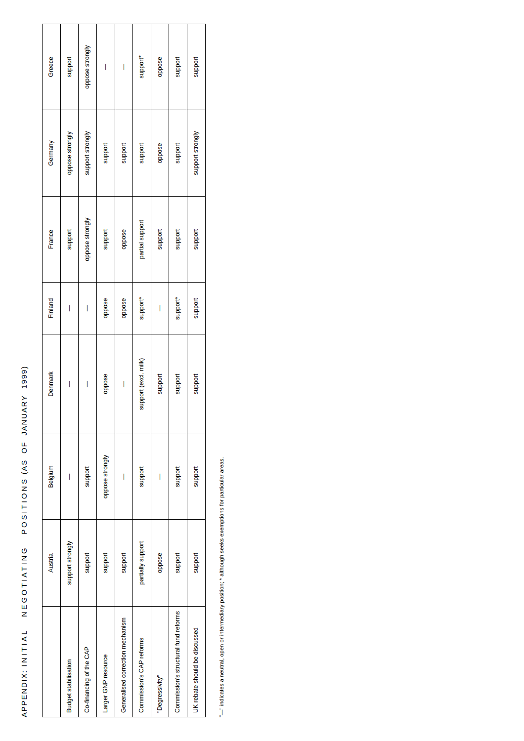Appendix: Initial Negotiating Positions (as of January 1999)
| | Austria | Belgium | Denmark | Finland | France | Germany | Greece |
| --- | --- | --- | --- | --- | --- | --- | --- |
| Budget stabilisation | support strongly | — | — | — | support | oppose strongly | support |
| Co-financing of the CAP | support | support | — | — | oppose strongly | support strongly | oppose strongly |
| Larger GNP resource | support | oppose strongly | oppose | oppose | support | support | — |
| Generalised correction mechanism | support | — | — | oppose | oppose | support | — |
| Commission's CAP reforms | partially support | support | support (excl. milk) | support* | partial support | support | support* |
| "Degressivity" | oppose | — | support | — | support | oppose | oppose |
| Commission's structural fund reforms | support | support | support | support* | support | support | support |
| UK rebate should be discussed | support | support | support | support | support | support strongly | support |
"—" indicates a neutral, open or intermediary position; * although seeks exemptions for particular areas.